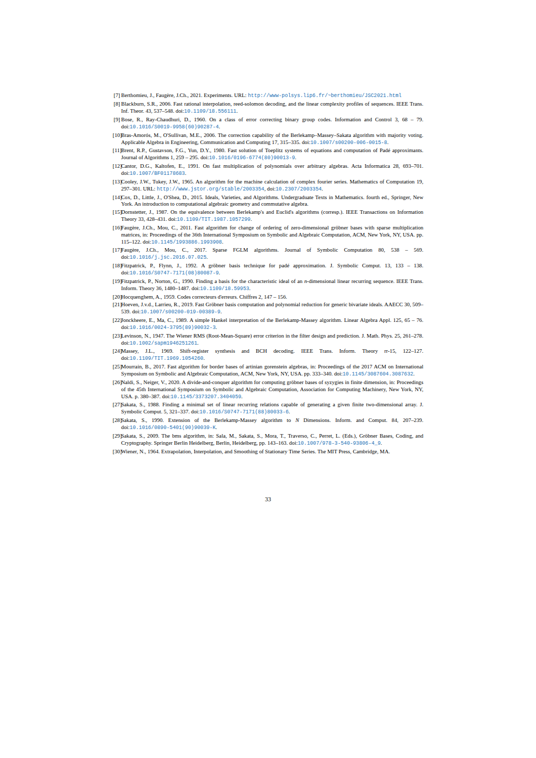[7] Berthomieu, J., Faugère, J.Ch., 2021. Experiments. URL: http://www-polsys.lip6.fr/~berthomieu/JSC2021.html
[8] Blackburn, S.R., 2006. Fast rational interpolation, reed-solomon decoding, and the linear complexity profiles of sequences. IEEE Trans. Inf. Theor. 43, 537–548. doi:10.1109/18.556111.
[9] Bose, R., Ray-Chaudhuri, D., 1960. On a class of error correcting binary group codes. Information and Control 3, 68 – 79. doi:10.1016/S0019-9958(60)90287-4.
[10] Bras-Amorós, M., O'Sullivan, M.E., 2006. The correction capability of the Berlekamp–Massey–Sakata algorithm with majority voting. Applicable Algebra in Engineering, Communication and Computing 17, 315–335. doi:10.1007/s00200-006-0015-8.
[11] Brent, R.P., Gustavson, F.G., Yun, D.Y., 1980. Fast solution of Toeplitz systems of equations and computation of Padé approximants. Journal of Algorithms 1, 259 – 295. doi:10.1016/0196-6774(80)90013-9.
[12] Cantor, D.G., Kaltofen, E., 1991. On fast multiplication of polynomials over arbitrary algebras. Acta Informatica 28, 693–701. doi:10.1007/BF01178683.
[13] Cooley, J.W., Tukey, J.W., 1965. An algorithm for the machine calculation of complex fourier series. Mathematics of Computation 19, 297–301. URL: http://www.jstor.org/stable/2003354, doi:10.2307/2003354.
[14] Cox, D., Little, J., O'Shea, D., 2015. Ideals, Varieties, and Algorithms. Undergraduate Texts in Mathematics. fourth ed., Springer, New York. An introduction to computational algebraic geometry and commutative algebra.
[15] Dornstetter, J., 1987. On the equivalence between Berlekamp's and Euclid's algorithms (corresp.). IEEE Transactions on Information Theory 33, 428–431. doi:10.1109/TIT.1987.1057299.
[16] Faugère, J.Ch., Mou, C., 2011. Fast algorithm for change of ordering of zero-dimensional gröbner bases with sparse multiplication matrices, in: Proceedings of the 36th International Symposium on Symbolic and Algebraic Computation, ACM, New York, NY, USA. pp. 115–122. doi:10.1145/1993886.1993908.
[17] Faugère, J.Ch., Mou, C., 2017. Sparse FGLM algorithms. Journal of Symbolic Computation 80, 538 – 569. doi:10.1016/j.jsc.2016.07.025.
[18] Fitzpatrick, P., Flynn, J., 1992. A gröbner basis technique for padé approximation. J. Symbolic Comput. 13, 133 – 138. doi:10.1016/S0747-7171(08)80087-9.
[19] Fitzpatrick, P., Norton, G., 1990. Finding a basis for the characteristic ideal of an n-dimensional linear recurring sequence. IEEE Trans. Inform. Theory 36, 1480–1487. doi:10.1109/18.59953.
[20] Hocquenghem, A., 1959. Codes correcteurs d'erreurs. Chiffres 2, 147 – 156.
[21] Hoeven, J.v.d., Larrieu, R., 2019. Fast Gröbner basis computation and polynomial reduction for generic bivariate ideals. AAECC 30, 509–539. doi:10.1007/s00200-019-00389-9.
[22] Jonckheere, E., Ma, C., 1989. A simple Hankel interpretation of the Berlekamp-Massey algorithm. Linear Algebra Appl. 125, 65 – 76. doi:10.1016/0024-3795(89)90032-3.
[23] Levinson, N., 1947. The Wiener RMS (Root-Mean-Square) error criterion in the filter design and prediction. J. Math. Phys. 25, 261–278. doi:10.1002/sapm1946251261.
[24] Massey, J.L., 1969. Shift-register synthesis and BCH decoding. IEEE Trans. Inform. Theory rr-15, 122–127. doi:10.1109/TIT.1969.1054260.
[25] Mourrain, B., 2017. Fast algorithm for border bases of artinian gorenstein algebras, in: Proceedings of the 2017 ACM on International Symposium on Symbolic and Algebraic Computation, ACM, New York, NY, USA. pp. 333–340. doi:10.1145/3087604.3087632.
[26] Naldi, S., Neiger, V., 2020. A divide-and-conquer algorithm for computing gröbner bases of syzygies in finite dimension, in: Proceedings of the 45th International Symposium on Symbolic and Algebraic Computation, Association for Computing Machinery, New York, NY, USA. p. 380–387. doi:10.1145/3373207.3404059.
[27] Sakata, S., 1988. Finding a minimal set of linear recurring relations capable of generating a given finite two-dimensional array. J. Symbolic Comput. 5, 321–337. doi:10.1016/S0747-7171(88)80033-6.
[28] Sakata, S., 1990. Extension of the Berlekamp-Massey algorithm to N Dimensions. Inform. and Comput. 84, 207–239. doi:10.1016/0890-5401(90)90039-K.
[29] Sakata, S., 2009. The bms algorithm, in: Sala, M., Sakata, S., Mora, T., Traverso, C., Perret, L. (Eds.), Gröbner Bases, Coding, and Cryptography. Springer Berlin Heidelberg, Berlin, Heidelberg, pp. 143–163. doi:10.1007/978-3-540-93806-4_9.
[30] Wiener, N., 1964. Extrapolation, Interpolation, and Smoothing of Stationary Time Series. The MIT Press, Cambridge, MA.
33